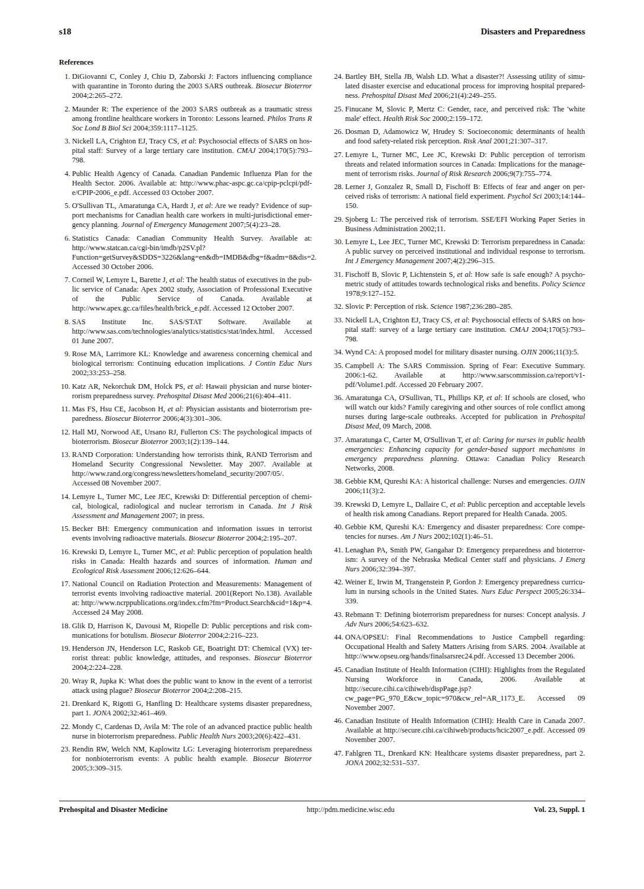s18
Disasters and Preparedness
References
DiGiovanni C, Conley J, Chiu D, Zaborski J: Factors influencing compliance with quarantine in Toronto during the 2003 SARS outbreak. Biosecur Bioterror 2004;2:265–272.
Maunder R: The experience of the 2003 SARS outbreak as a traumatic stress among frontline healthcare workers in Toronto: Lessons learned. Philos Trans R Soc Lond B Biol Sci 2004;359:1117–1125.
Nickell LA, Crighton EJ, Tracy CS, et al: Psychosocial effects of SARS on hospital staff: Survey of a large tertiary care institution. CMAJ 2004;170(5):793–798.
Public Health Agency of Canada. Canadian Pandemic Influenza Plan for the Health Sector. 2006. Available at: http://www.phac-aspc.gc.ca/cpip-pclcpi/pdf-e/CPIP-2006_e.pdf. Accessed 03 October 2007.
O'Sullivan TL, Amaratunga CA, Hardt J, et al: Are we ready? Evidence of support mechanisms for Canadian health care workers in multi-jurisdictional emergency planning. Journal of Emergency Management 2007;5(4):23–28.
Statistics Canada: Canadian Community Health Survey. Available at: http://www.statcan.ca/cgi-bin/imdb/p2SV.pl?Function=getSurvey&SDDS=3226&lang=en&db=IMDB&dbg=f&adm=8&dis=2. Accessed 30 October 2006.
Corneil W, Lemyre L, Barette J, et al: The health status of executives in the public service of Canada: Apex 2002 study, Association of Professional Executive of the Public Service of Canada. Available at http://www.apex.gc.ca/files/health/brick_e.pdf. Accessed 12 October 2007.
SAS Institute Inc. SAS/STAT Software. Available at http://www.sas.com/technologies/analytics/statistics/stat/index.html. Accessed 01 June 2007.
Rose MA, Larrimore KL: Knowledge and awareness concerning chemical and biological terrorism: Continuing education implications. J Contin Educ Nurs 2002;33:253–258.
Katz AR, Nekorchuk DM, Holck PS, et al: Hawaii physician and nurse bioterrorism preparedness survey. Prehospital Disast Med 2006;21(6):404–411.
Mas FS, Hsu CE, Jacobson H, et al: Physician assistants and bioterrorism preparedness. Biosecur Bioterror 2006;4(3):301–306.
Hall MJ, Norwood AE, Ursano RJ, Fullerton CS: The psychological impacts of bioterrorism. Biosecur Bioterror 2003;1(2):139–144.
RAND Corporation: Understanding how terrorists think, RAND Terrorism and Homeland Security Congressional Newsletter. May 2007. Available at http://www.rand.org/congress/newsletters/homeland_security/2007/05/. Accessed 08 November 2007.
Lemyre L, Turner MC, Lee JEC, Krewski D: Differential perception of chemical, biological, radiological and nuclear terrorism in Canada. Int J Risk Assessment and Management 2007; in press.
Becker BH: Emergency communication and information issues in terrorist events involving radioactive materials. Biosecur Bioterror 2004;2:195–207.
Krewski D, Lemyre L, Turner MC, et al: Public perception of population health risks in Canada: Health hazards and sources of information. Human and Ecological Risk Assessment 2006;12:626–644.
National Council on Radiation Protection and Measurements: Management of terrorist events involving radioactive material. 2001(Report No.138). Available at: http://www.ncrppublications.org/index.cfm?fm=Product.Search&cid=1&p=4. Accessed 24 May 2008.
Glik D, Harrison K, Davousi M, Riopelle D: Public perceptions and risk communications for botulism. Biosecur Bioterror 2004;2:216–223.
Henderson JN, Henderson LC, Raskob GE, Boatright DT: Chemical (VX) terrorist threat: public knowledge, attitudes, and responses. Biosecur Bioterror 2004;2:224–228.
Wray R, Jupka K: What does the public want to know in the event of a terrorist attack using plague? Biosecur Bioterror 2004;2:208–215.
Drenkard K, Rigotti G, Hanfling D: Healthcare systems disaster preparedness, part 1. JONA 2002;32:461–469.
Mondy C, Cardenas D, Avila M: The role of an advanced practice public health nurse in bioterrorism preparedness. Public Health Nurs 2003;20(6):422–431.
Rendin RW, Welch NM, Kaplowitz LG: Leveraging bioterrorism preparedness for nonbioterrorism events: A public health example. Biosecur Bioterror 2005;3:309–315.
Bartley BH, Stella JB, Walsh LD. What a disaster?! Assessing utility of simulated disaster exercise and educational process for improving hospital preparedness. Prehospital Disast Med 2006;21(4):249–255.
Finucane M, Slovic P, Mertz C: Gender, race, and perceived risk: The 'white male' effect. Health Risk Soc 2000;2:159–172.
Dosman D, Adamowicz W, Hrudey S: Socioeconomic determinants of health and food safety-related risk perception. Risk Anal 2001;21:307–317.
Lemyre L, Turner MC, Lee JC, Krewski D: Public perception of terrorism threats and related information sources in Canada: Implications for the management of terrorism risks. Journal of Risk Research 2006;9(7):755–774.
Lerner J, Gonzalez R, Small D, Fischoff B: Effects of fear and anger on perceived risks of terrorism: A national field experiment. Psychol Sci 2003;14:144–150.
Sjoberg L: The perceived risk of terrorism. SSE/EFI Working Paper Series in Business Administration 2002;11.
Lemyre L, Lee JEC, Turner MC, Krewski D: Terrorism preparedness in Canada: A public survey on perceived institutional and individual response to terrorism. Int J Emergency Management 2007;4(2):296–315.
Fischoff B, Slovic P, Lichtenstein S, et al: How safe is safe enough? A psychometric study of attitudes towards technological risks and benefits. Policy Science 1978;9:127–152.
Slovic P: Perception of risk. Science 1987;236:280–285.
Nickell LA, Crighton EJ, Tracy CS, et al: Psychosocial effects of SARS on hospital staff: survey of a large tertiary care institution. CMAJ 2004;170(5):793–798.
Wynd CA: A proposed model for military disaster nursing. OJIN 2006;11(3):5.
Campbell A: The SARS Commission. Spring of Fear: Executive Summary. 2006:1-62. Available at http://www.sarscommission.ca/report/v1-pdf/Volume1.pdf. Accessed 20 February 2007.
Amaratunga CA, O'Sullivan, TL, Phillips KP, et al: If schools are closed, who will watch our kids? Family caregiving and other sources of role conflict among nurses during large-scale outbreaks. Accepted for publication in Prehospital Disast Med, 09 March, 2008.
Amaratunga C, Carter M, O'Sullivan T, et al: Caring for nurses in public health emergencies: Enhancing capacity for gender-based support mechanisms in emergency preparedness planning. Ottawa: Canadian Policy Research Networks, 2008.
Gebbie KM, Qureshi KA: A historical challenge: Nurses and emergencies. OJIN 2006;11(3):2.
Krewski D, Lemyre L, Dallaire C, et al: Public perception and acceptable levels of health risk among Canadians. Report prepared for Health Canada. 2005.
Gebbie KM, Qureshi KA: Emergency and disaster preparedness: Core competencies for nurses. Am J Nurs 2002;102(1):46–51.
Lenaghan PA, Smith PW, Gangahar D: Emergency preparedness and bioterrorism: A survey of the Nebraska Medical Center staff and physicians. J Emerg Nurs 2006;32:394–397.
Weiner E, Irwin M, Trangenstein P, Gordon J: Emergency preparedness curriculum in nursing schools in the United States. Nurs Educ Perspect 2005;26:334–339.
Rebmann T: Defining bioterrorism preparedness for nurses: Concept analysis. J Adv Nurs 2006;54:623–632.
ONA/OPSEU: Final Recommendations to Justice Campbell regarding: Occupational Health and Safety Matters Arising from SARS. 2004. Available at http://www.opseu.org/hands/finalsarsrec24.pdf. Accessed 13 December 2006.
Canadian Institute of Health Information (CIHI): Highlights from the Regulated Nursing Workforce in Canada, 2006. Available at http://secure.cihi.ca/cihiweb/dispPage.jsp?cw_page=PG_970_E&cw_topic=970&cw_rel=AR_1173_E. Accessed 09 November 2007.
Canadian Institute of Health Information (CIHI): Health Care in Canada 2007. Available at http://secure.cihi.ca/cihiweb/products/hcic2007_e.pdf. Accessed 09 November 2007.
Fahlgren TL, Drenkard KN: Healthcare systems disaster preparedness, part 2. JONA 2002;32:531–537.
Prehospital and Disaster Medicine
http://pdm.medicine.wisc.edu
Vol. 23, Suppl. 1